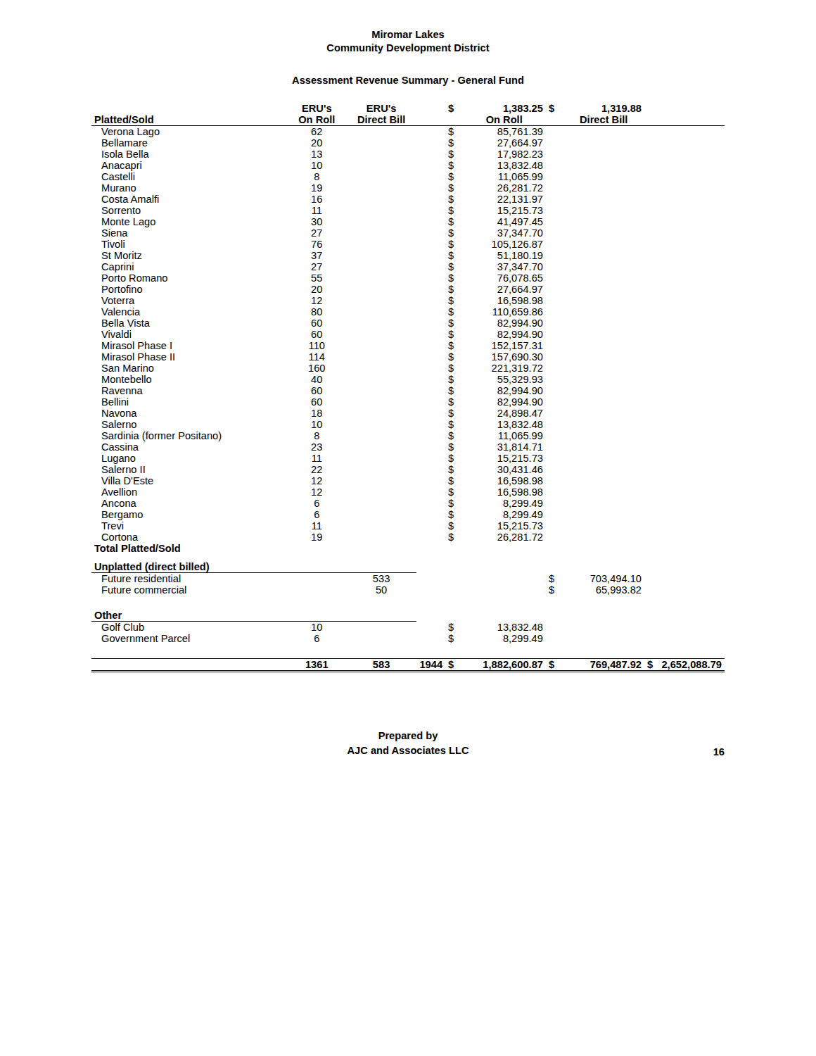Miromar Lakes
Community Development District
Assessment Revenue Summary - General Fund
| | ERU's | ERU's | | $ | 1,383.25 | $ | 1,319.88 | |
| Platted/Sold | On Roll | Direct Bill | | | On Roll | | Direct Bill | |
| Verona Lago | 62 | | | $ | 85,761.39 | | | |
| Bellamare | 20 | | | $ | 27,664.97 | | | |
| Isola Bella | 13 | | | $ | 17,982.23 | | | |
| Anacapri | 10 | | | $ | 13,832.48 | | | |
| Castelli | 8 | | | $ | 11,065.99 | | | |
| Murano | 19 | | | $ | 26,281.72 | | | |
| Costa Amalfi | 16 | | | $ | 22,131.97 | | | |
| Sorrento | 11 | | | $ | 15,215.73 | | | |
| Monte Lago | 30 | | | $ | 41,497.45 | | | |
| Siena | 27 | | | $ | 37,347.70 | | | |
| Tivoli | 76 | | | $ | 105,126.87 | | | |
| St Moritz | 37 | | | $ | 51,180.19 | | | |
| Caprini | 27 | | | $ | 37,347.70 | | | |
| Porto Romano | 55 | | | $ | 76,078.65 | | | |
| Portofino | 20 | | | $ | 27,664.97 | | | |
| Voterra | 12 | | | $ | 16,598.98 | | | |
| Valencia | 80 | | | $ | 110,659.86 | | | |
| Bella Vista | 60 | | | $ | 82,994.90 | | | |
| Vivaldi | 60 | | | $ | 82,994.90 | | | |
| Mirasol Phase I | 110 | | | $ | 152,157.31 | | | |
| Mirasol Phase II | 114 | | | $ | 157,690.30 | | | |
| San Marino | 160 | | | $ | 221,319.72 | | | |
| Montebello | 40 | | | $ | 55,329.93 | | | |
| Ravenna | 60 | | | $ | 82,994.90 | | | |
| Bellini | 60 | | | $ | 82,994.90 | | | |
| Navona | 18 | | | $ | 24,898.47 | | | |
| Salerno | 10 | | | $ | 13,832.48 | | | |
| Sardinia (former Positano) | 8 | | | $ | 11,065.99 | | | |
| Cassina | 23 | | | $ | 31,814.71 | | | |
| Lugano | 11 | | | $ | 15,215.73 | | | |
| Salerno II | 22 | | | $ | 30,431.46 | | | |
| Villa D'Este | 12 | | | $ | 16,598.98 | | | |
| Avellion | 12 | | | $ | 16,598.98 | | | |
| Ancona | 6 | | | $ | 8,299.49 | | | |
| Bergamo | 6 | | | $ | 8,299.49 | | | |
| Trevi | 11 | | | $ | 15,215.73 | | | |
| Cortona | 19 | | | $ | 26,281.72 | | | |
| Total Platted/Sold | | | | | | | | |
| Unplatted (direct billed) | | | | | | | | |
| Future residential | | 533 | | | | $ | 703,494.10 | |
| Future commercial | | 50 | | | | $ | 65,993.82 | |
| Other | | | | | | | | |
| Golf Club | 10 | | | $ | 13,832.48 | | | |
| Government Parcel | 6 | | | $ | 8,299.49 | | | |
| | 1361 | 583 | 1944 | $ | 1,882,600.87 | $ | 769,487.92 | $ 2,652,088.79 |
Prepared by
AJC and Associates LLC
16